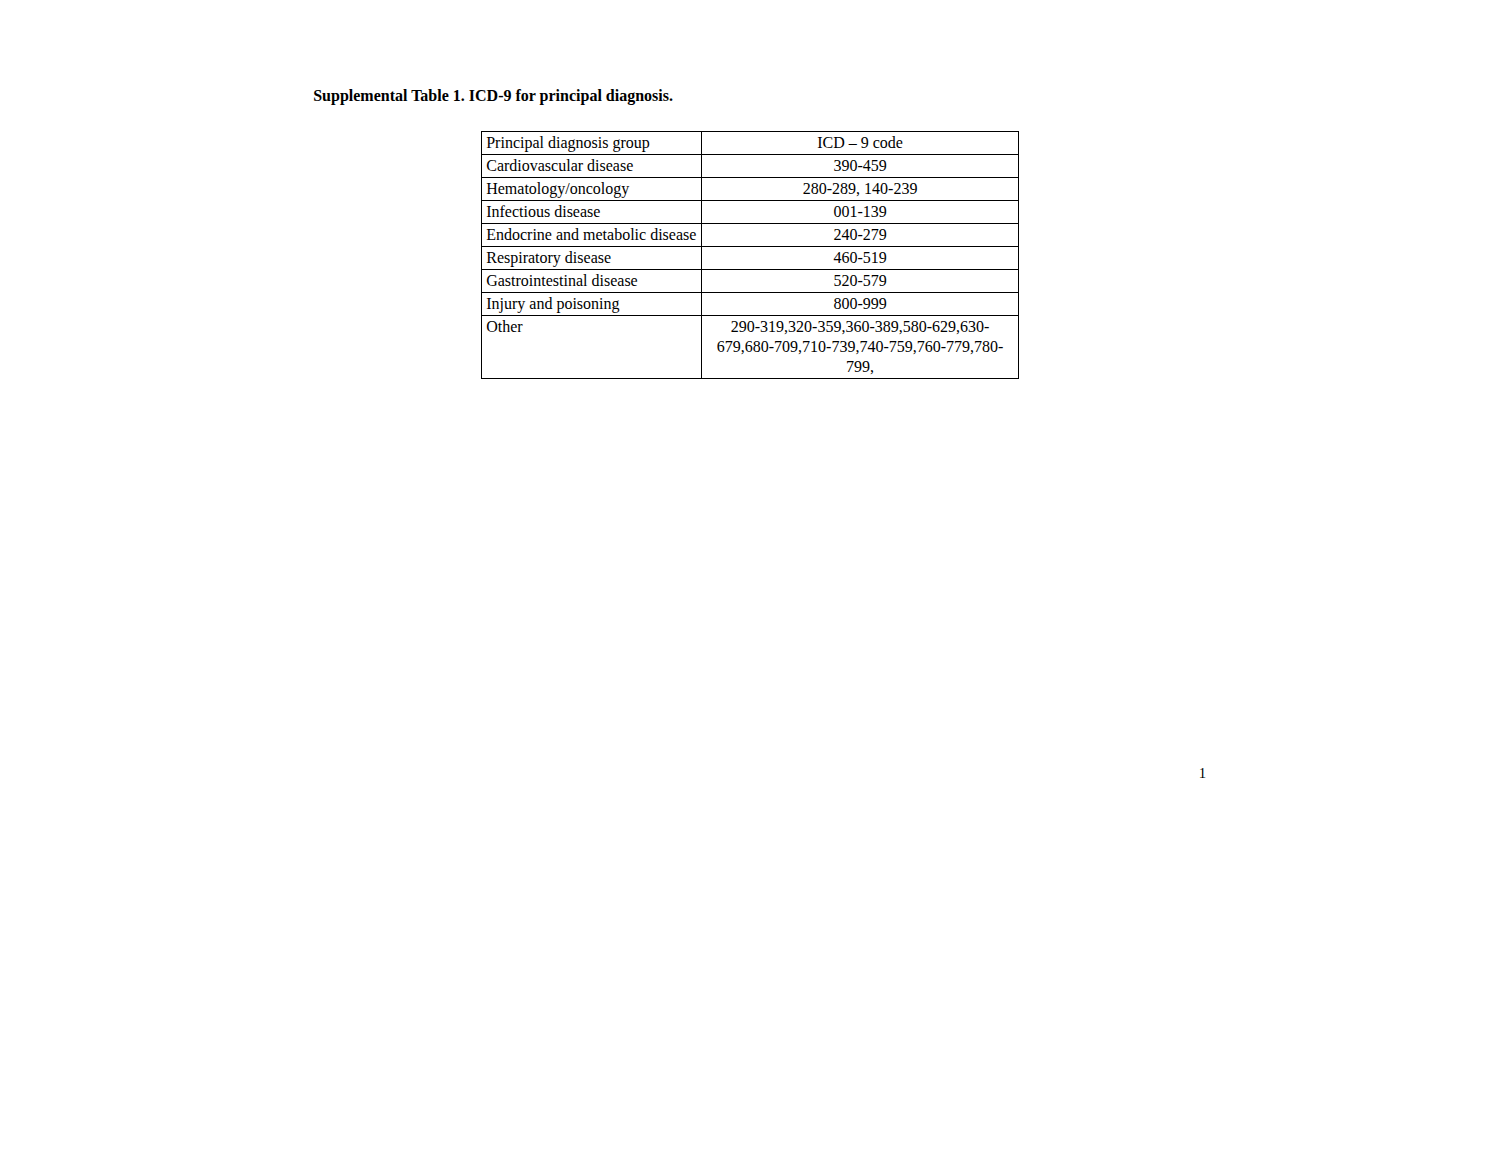Supplemental Table 1. ICD-9 for principal diagnosis.
| Principal diagnosis group | ICD – 9 code |
| Cardiovascular disease | 390-459 |
| Hematology/oncology | 280-289, 140-239 |
| Infectious disease | 001-139 |
| Endocrine and metabolic disease | 240-279 |
| Respiratory disease | 460-519 |
| Gastrointestinal disease | 520-579 |
| Injury and poisoning | 800-999 |
| Other | 290-319,320-359,360-389,580-629,630-679,680-709,710-739,740-759,760-779,780-799, |
1